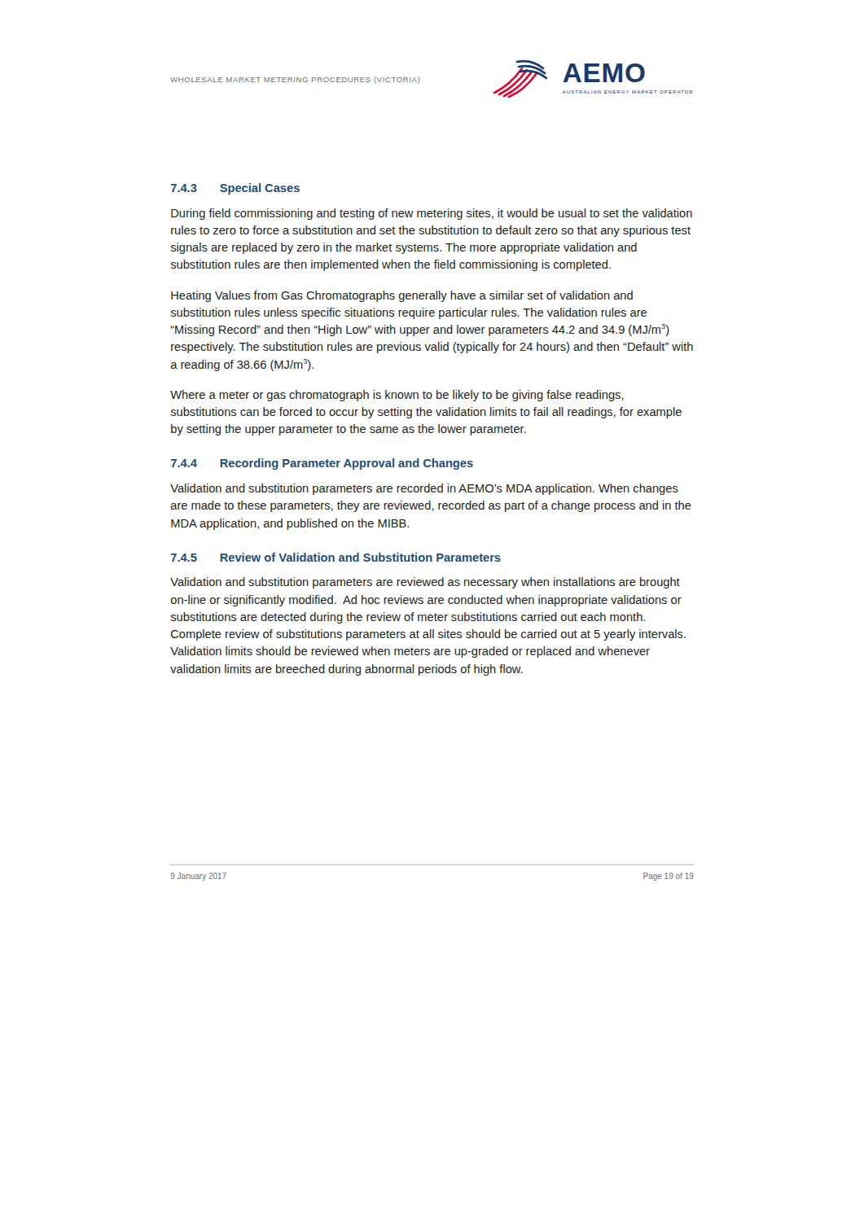WHOLESALE MARKET METERING PROCEDURES (VICTORIA)
AEMO
AUSTRALIAN ENERGY MARKET OPERATOR
7.4.3 Special Cases
During field commissioning and testing of new metering sites, it would be usual to set the validation rules to zero to force a substitution and set the substitution to default zero so that any spurious test signals are replaced by zero in the market systems. The more appropriate validation and substitution rules are then implemented when the field commissioning is completed.
Heating Values from Gas Chromatographs generally have a similar set of validation and substitution rules unless specific situations require particular rules. The validation rules are “Missing Record” and then “High Low” with upper and lower parameters 44.2 and 34.9 (MJ/m3) respectively. The substitution rules are previous valid (typically for 24 hours) and then “Default” with a reading of 38.66 (MJ/m3).
Where a meter or gas chromatograph is known to be likely to be giving false readings, substitutions can be forced to occur by setting the validation limits to fail all readings, for example by setting the upper parameter to the same as the lower parameter.
7.4.4 Recording Parameter Approval and Changes
Validation and substitution parameters are recorded in AEMO’s MDA application. When changes are made to these parameters, they are reviewed, recorded as part of a change process and in the MDA application, and published on the MIBB.
7.4.5 Review of Validation and Substitution Parameters
Validation and substitution parameters are reviewed as necessary when installations are brought on-line or significantly modified. Ad hoc reviews are conducted when inappropriate validations or substitutions are detected during the review of meter substitutions carried out each month. Complete review of substitutions parameters at all sites should be carried out at 5 yearly intervals. Validation limits should be reviewed when meters are up-graded or replaced and whenever validation limits are breeched during abnormal periods of high flow.
9 January 2017 Page 19 of 19